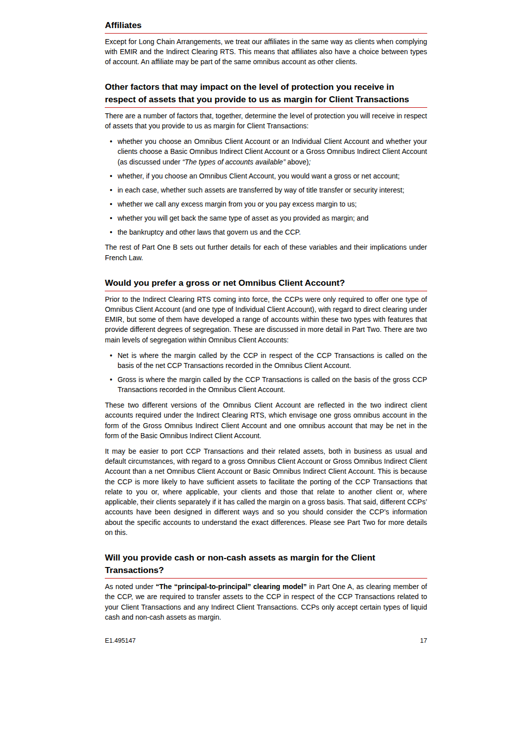Affiliates
Except for Long Chain Arrangements, we treat our affiliates in the same way as clients when complying with EMIR and the Indirect Clearing RTS. This means that affiliates also have a choice between types of account. An affiliate may be part of the same omnibus account as other clients.
Other factors that may impact on the level of protection you receive in respect of assets that you provide to us as margin for Client Transactions
There are a number of factors that, together, determine the level of protection you will receive in respect of assets that you provide to us as margin for Client Transactions:
whether you choose an Omnibus Client Account or an Individual Client Account and whether your clients choose a Basic Omnibus Indirect Client Account or a Gross Omnibus Indirect Client Account (as discussed under “The types of accounts available” above);
whether, if you choose an Omnibus Client Account, you would want a gross or net account;
in each case, whether such assets are transferred by way of title transfer or security interest;
whether we call any excess margin from you or you pay excess margin to us;
whether you will get back the same type of asset as you provided as margin; and
the bankruptcy and other laws that govern us and the CCP.
The rest of Part One B sets out further details for each of these variables and their implications under French Law.
Would you prefer a gross or net Omnibus Client Account?
Prior to the Indirect Clearing RTS coming into force, the CCPs were only required to offer one type of Omnibus Client Account (and one type of Individual Client Account), with regard to direct clearing under EMIR, but some of them have developed a range of accounts within these two types with features that provide different degrees of segregation. These are discussed in more detail in Part Two. There are two main levels of segregation within Omnibus Client Accounts:
Net is where the margin called by the CCP in respect of the CCP Transactions is called on the basis of the net CCP Transactions recorded in the Omnibus Client Account.
Gross is where the margin called by the CCP Transactions is called on the basis of the gross CCP Transactions recorded in the Omnibus Client Account.
These two different versions of the Omnibus Client Account are reflected in the two indirect client accounts required under the Indirect Clearing RTS, which envisage one gross omnibus account in the form of the Gross Omnibus Indirect Client Account and one omnibus account that may be net in the form of the Basic Omnibus Indirect Client Account.
It may be easier to port CCP Transactions and their related assets, both in business as usual and default circumstances, with regard to a gross Omnibus Client Account or Gross Omnibus Indirect Client Account than a net Omnibus Client Account or Basic Omnibus Indirect Client Account. This is because the CCP is more likely to have sufficient assets to facilitate the porting of the CCP Transactions that relate to you or, where applicable, your clients and those that relate to another client or, where applicable, their clients separately if it has called the margin on a gross basis. That said, different CCPs’ accounts have been designed in different ways and so you should consider the CCP’s information about the specific accounts to understand the exact differences. Please see Part Two for more details on this.
Will you provide cash or non-cash assets as margin for the Client Transactions?
As noted under “The “principal-to-principal” clearing model” in Part One A, as clearing member of the CCP, we are required to transfer assets to the CCP in respect of the CCP Transactions related to your Client Transactions and any Indirect Client Transactions. CCPs only accept certain types of liquid cash and non-cash assets as margin.
E1.495147 17